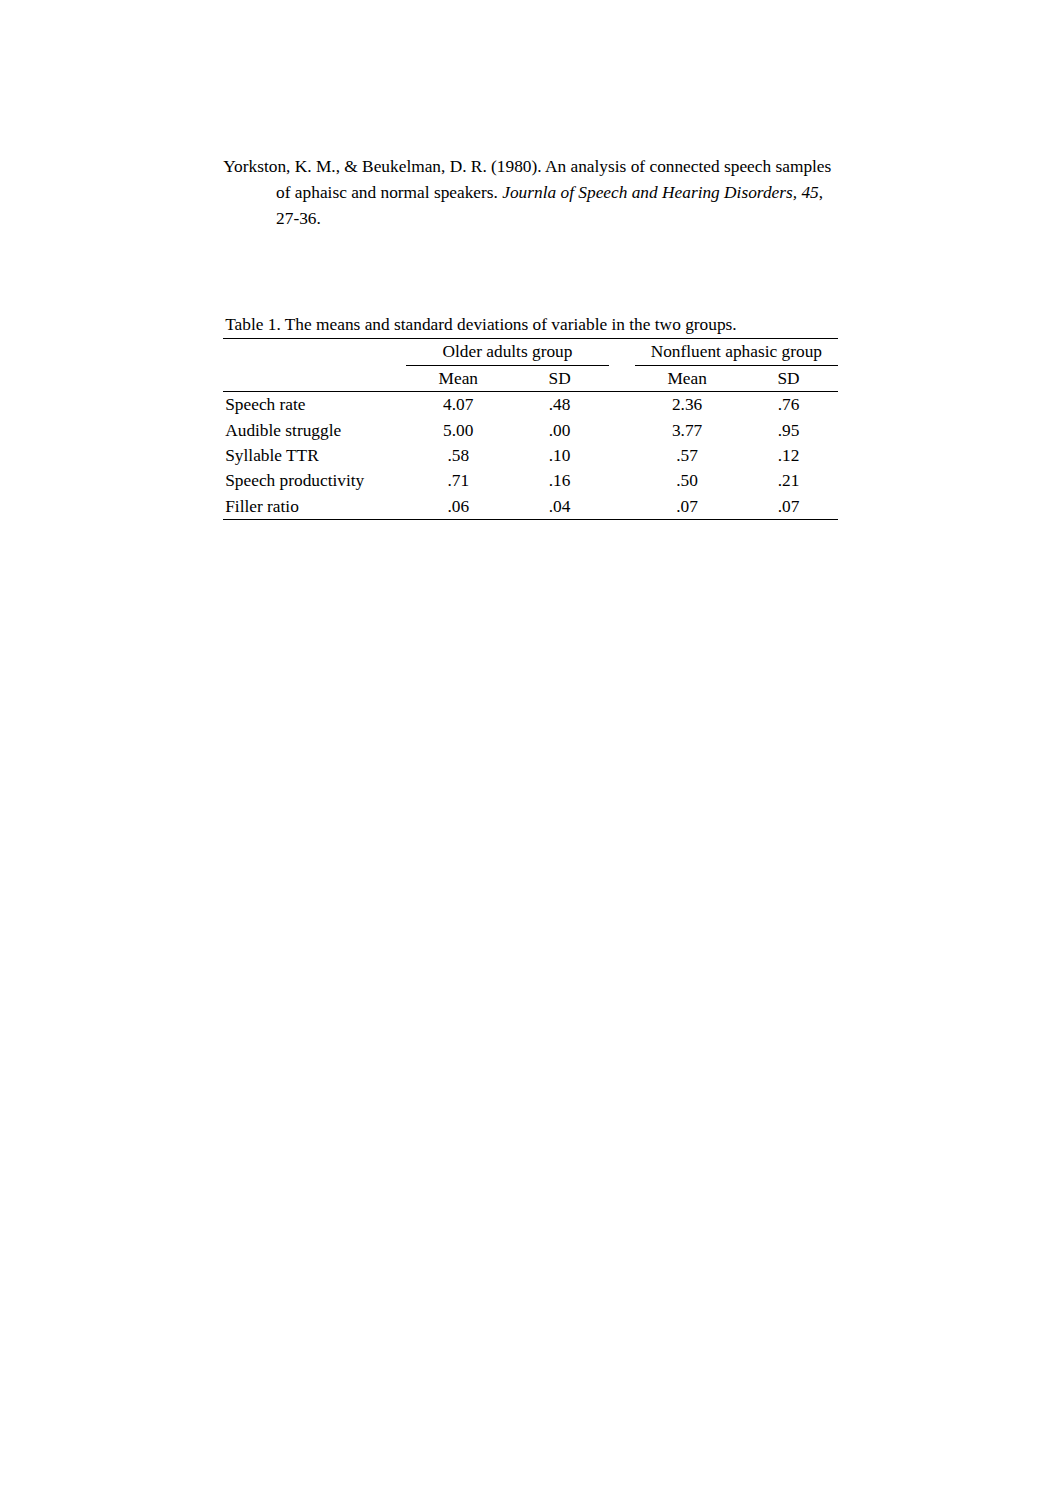Yorkston, K. M., & Beukelman, D. R. (1980). An analysis of connected speech samples of aphaisc and normal speakers. Journla of Speech and Hearing Disorders, 45, 27-36.
Table 1. The means and standard deviations of variable in the two groups.
| | Older adults group | | Nonfluent aphasic group |
| --- | --- | --- | --- |
| | Mean | SD | | Mean | SD |
| Speech rate | 4.07 | .48 | | 2.36 | .76 |
| Audible struggle | 5.00 | .00 | | 3.77 | .95 |
| Syllable TTR | .58 | .10 | | .57 | .12 |
| Speech productivity | .71 | .16 | | .50 | .21 |
| Filler ratio | .06 | .04 | | .07 | .07 |